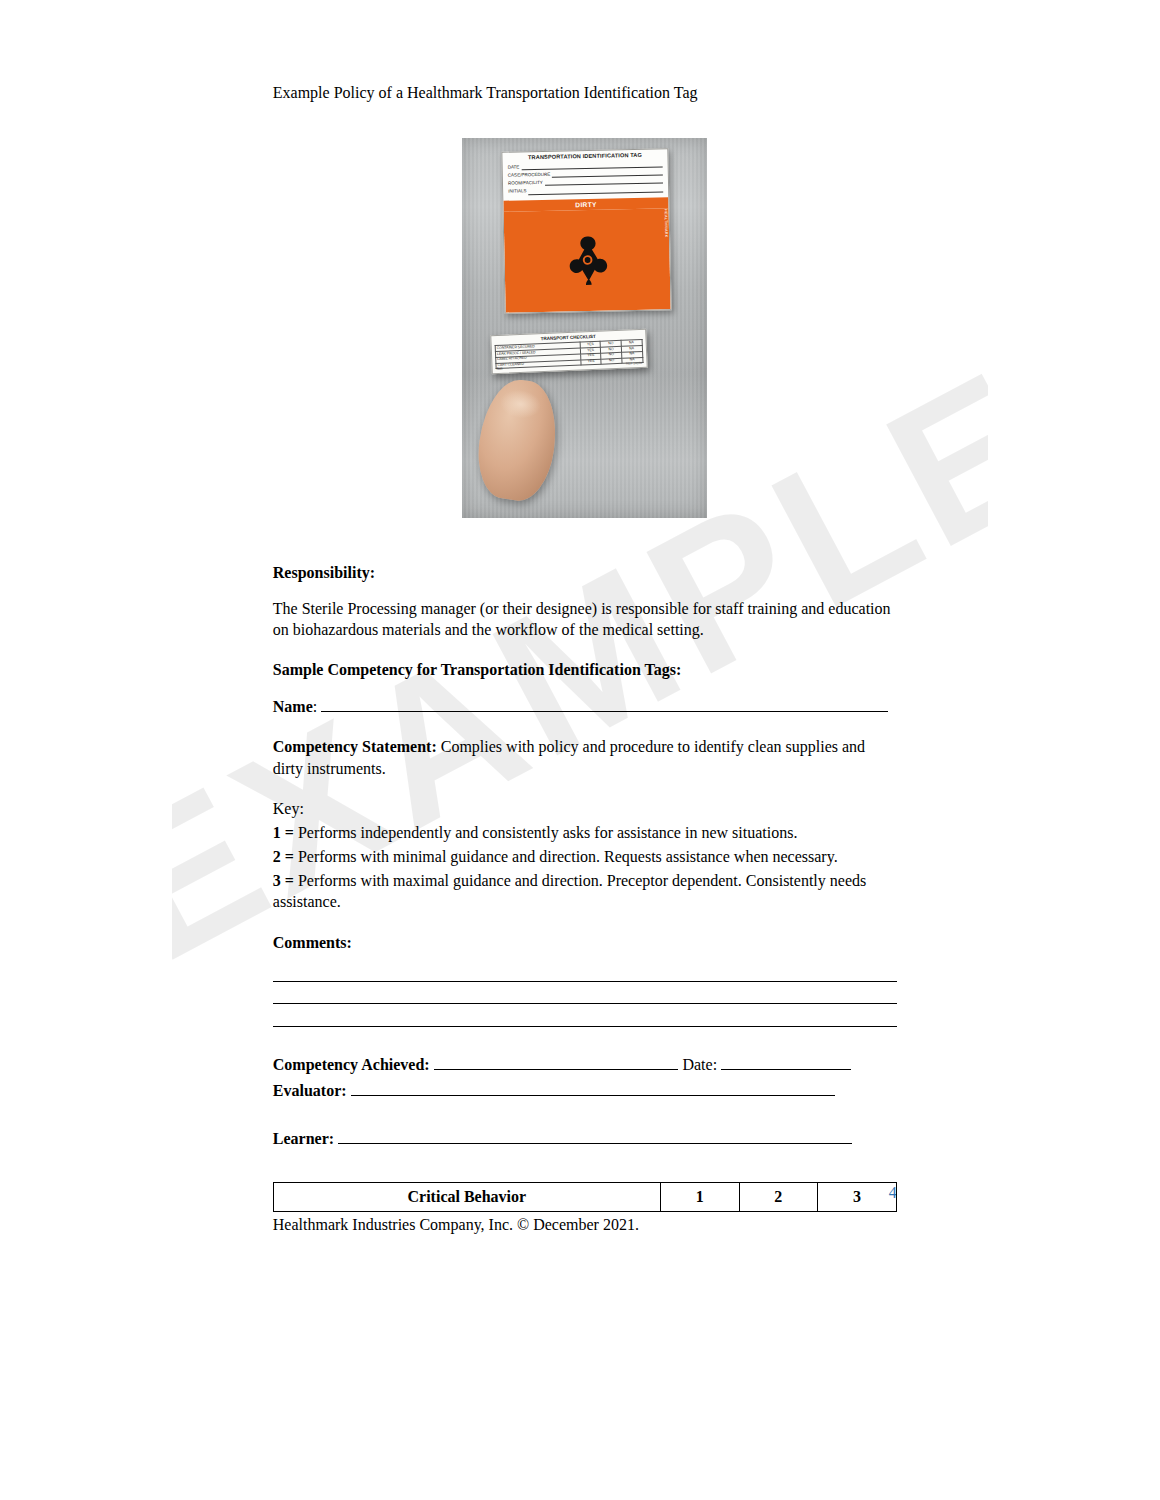EXAMPLE
Example Policy of a Healthmark Transportation Identification Tag
TRANSPORTATION IDENTIFICATION TAG
DATE
CASE/PROCEDURE
ROOM/FACILITY
INITIALS
DIRTY
HEALTHMARK
TRANSPORT CHECKLIST
| CONTAINER SECURED | YES | NO | NA |
| LEAK PROOF / SEALED | YES | NO | NA |
| LABEL ATTACHED | YES | NO | NA |
| CART CLEANED | YES | NO | NA |
hm
REF 14030
Responsibility:
The Sterile Processing manager (or their designee) is responsible for staff training and education on biohazardous materials and the workflow of the medical setting.
Sample Competency for Transportation Identification Tags:
Name:
Competency Statement: Complies with policy and procedure to identify clean supplies and dirty instruments.
Key:
1 = Performs independently and consistently asks for assistance in new situations.
2 = Performs with minimal guidance and direction. Requests assistance when necessary.
3 = Performs with maximal guidance and direction. Preceptor dependent. Consistently needs assistance.
Comments:
Competency Achieved: Date:
Evaluator:
Learner:
| Critical Behavior | 1 | 2 | 3 |
| --- | --- | --- | --- |
4
Healthmark Industries Company, Inc. © December 2021.